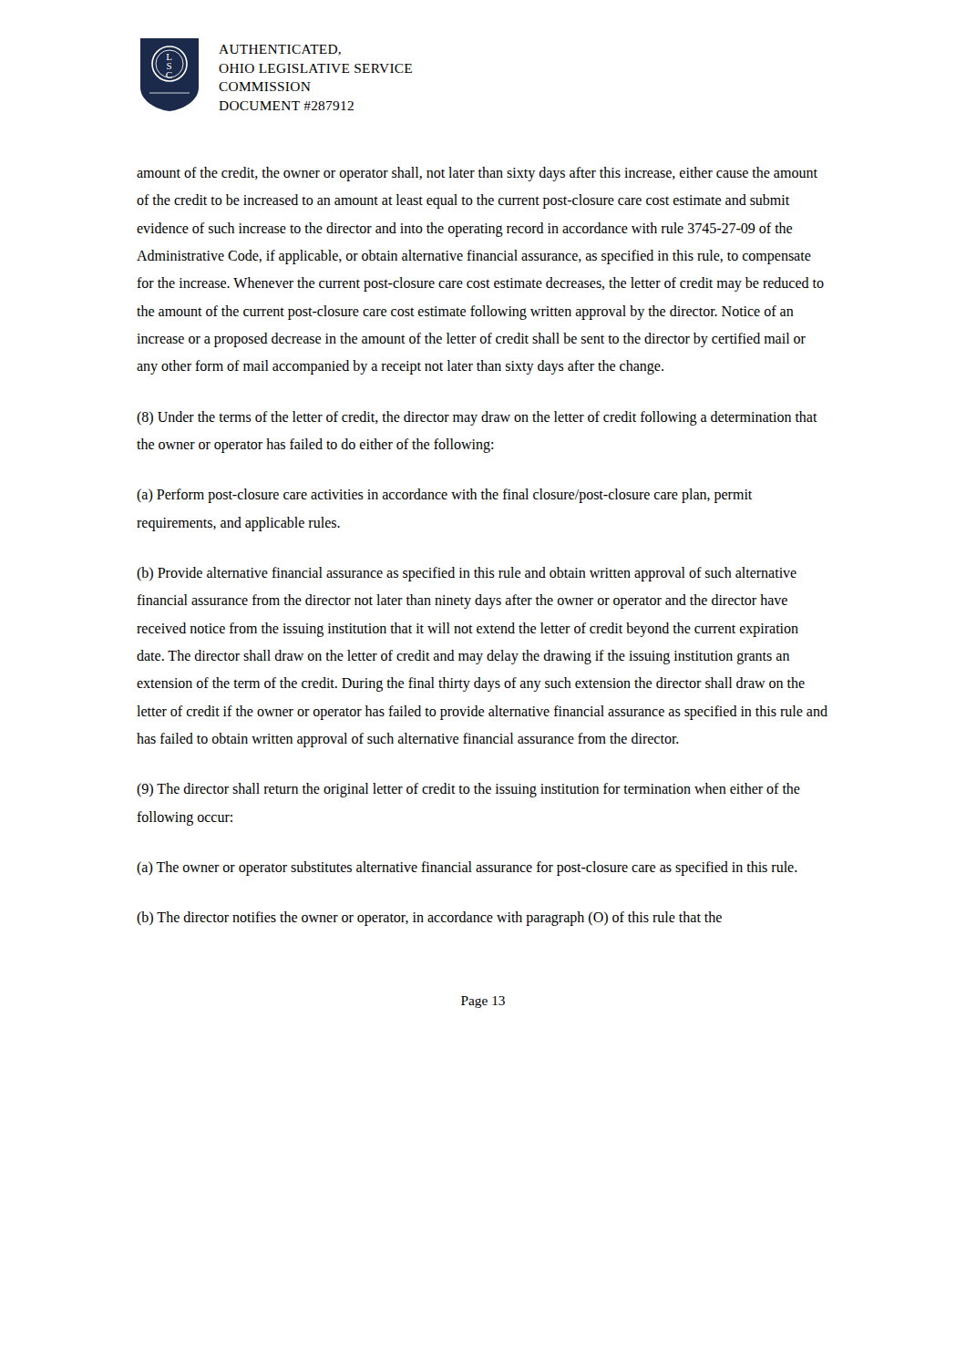L S C
AUTHENTICATED,
OHIO LEGISLATIVE SERVICE
COMMISSION
DOCUMENT #287912
amount of the credit, the owner or operator shall, not later than sixty days after this increase, either cause the amount of the credit to be increased to an amount at least equal to the current post-closure care cost estimate and submit evidence of such increase to the director and into the operating record in accordance with rule 3745-27-09 of the Administrative Code, if applicable, or obtain alternative financial assurance, as specified in this rule, to compensate for the increase. Whenever the current post-closure care cost estimate decreases, the letter of credit may be reduced to the amount of the current post-closure care cost estimate following written approval by the director. Notice of an increase or a proposed decrease in the amount of the letter of credit shall be sent to the director by certified mail or any other form of mail accompanied by a receipt not later than sixty days after the change.
(8) Under the terms of the letter of credit, the director may draw on the letter of credit following a determination that the owner or operator has failed to do either of the following:
(a) Perform post-closure care activities in accordance with the final closure/post-closure care plan, permit requirements, and applicable rules.
(b) Provide alternative financial assurance as specified in this rule and obtain written approval of such alternative financial assurance from the director not later than ninety days after the owner or operator and the director have received notice from the issuing institution that it will not extend the letter of credit beyond the current expiration date. The director shall draw on the letter of credit and may delay the drawing if the issuing institution grants an extension of the term of the credit. During the final thirty days of any such extension the director shall draw on the letter of credit if the owner or operator has failed to provide alternative financial assurance as specified in this rule and has failed to obtain written approval of such alternative financial assurance from the director.
(9) The director shall return the original letter of credit to the issuing institution for termination when either of the following occur:
(a) The owner or operator substitutes alternative financial assurance for post-closure care as specified in this rule.
(b) The director notifies the owner or operator, in accordance with paragraph (O) of this rule that the
Page 13